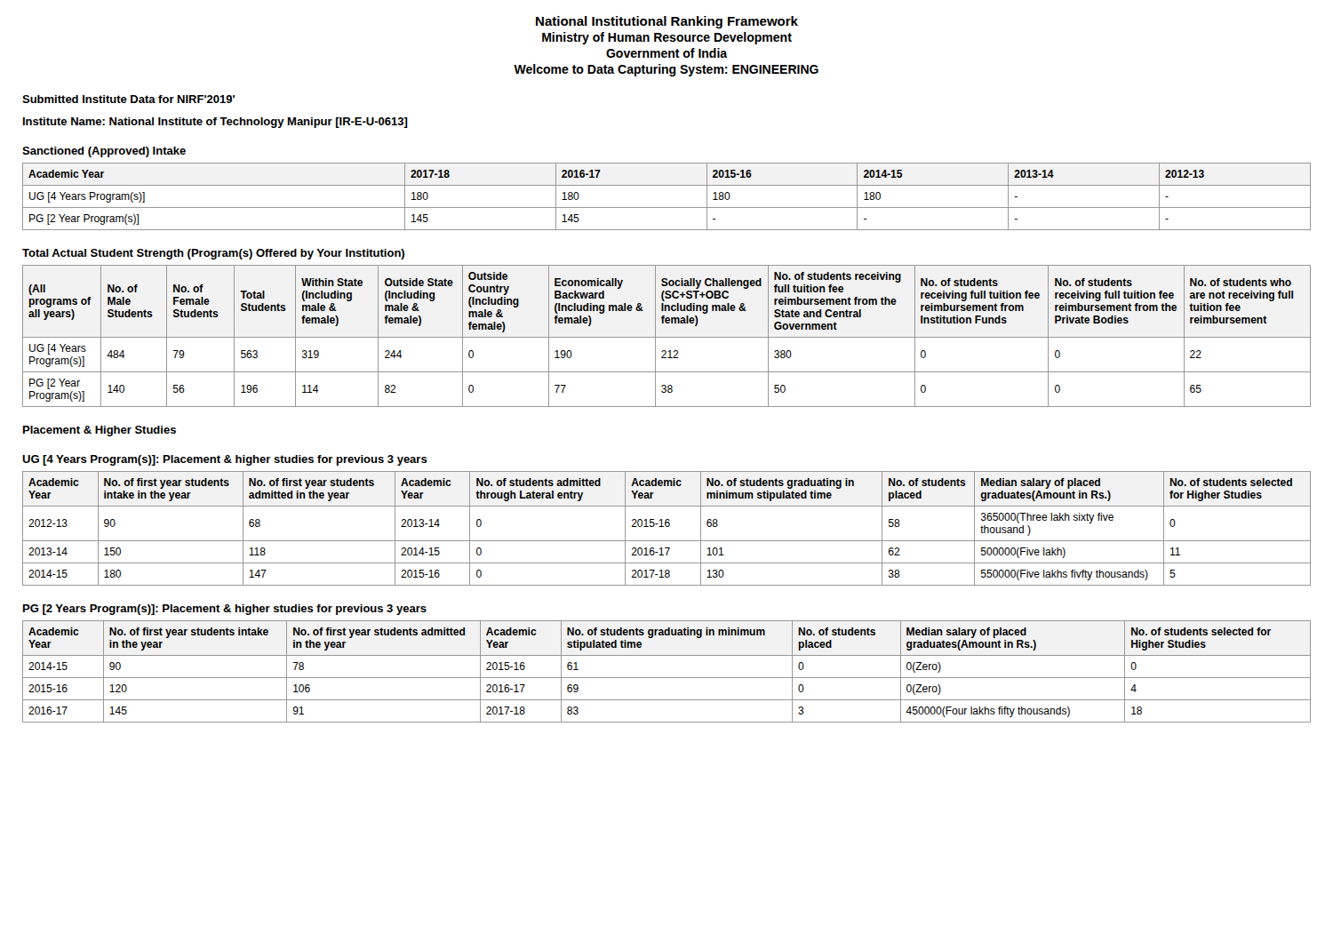National Institutional Ranking Framework
Ministry of Human Resource Development
Government of India
Welcome to Data Capturing System: ENGINEERING
Submitted Institute Data for NIRF'2019'
Institute Name: National Institute of Technology Manipur [IR-E-U-0613]
Sanctioned (Approved) Intake
| Academic Year | 2017-18 | 2016-17 | 2015-16 | 2014-15 | 2013-14 | 2012-13 |
| --- | --- | --- | --- | --- | --- | --- |
| UG [4 Years Program(s)] | 180 | 180 | 180 | 180 | - | - |
| PG [2 Year Program(s)] | 145 | 145 | - | - | - | - |
Total Actual Student Strength (Program(s) Offered by Your Institution)
| (All programs of all years) | No. of Male Students | No. of Female Students | Total Students | Within State (Including male & female) | Outside State (Including male & female) | Outside Country (Including male & female) | Economically Backward (Including male & female) | Socially Challenged (SC+ST+OBC Including male & female) | No. of students receiving full tuition fee reimbursement from the State and Central Government | No. of students receiving full tuition fee reimbursement from Institution Funds | No. of students receiving full tuition fee reimbursement from the Private Bodies | No. of students who are not receiving full tuition fee reimbursement |
| --- | --- | --- | --- | --- | --- | --- | --- | --- | --- | --- | --- | --- |
| UG [4 Years Program(s)] | 484 | 79 | 563 | 319 | 244 | 0 | 190 | 212 | 380 | 0 | 0 | 22 |
| PG [2 Year Program(s)] | 140 | 56 | 196 | 114 | 82 | 0 | 77 | 38 | 50 | 0 | 0 | 65 |
Placement & Higher Studies
UG [4 Years Program(s)]: Placement & higher studies for previous 3 years
| Academic Year | No. of first year students intake in the year | No. of first year students admitted in the year | Academic Year | No. of students admitted through Lateral entry | Academic Year | No. of students graduating in minimum stipulated time | No. of students placed | Median salary of placed graduates(Amount in Rs.) | No. of students selected for Higher Studies |
| --- | --- | --- | --- | --- | --- | --- | --- | --- | --- |
| 2012-13 | 90 | 68 | 2013-14 | 0 | 2015-16 | 68 | 58 | 365000(Three lakh sixty five thousand ) | 0 |
| 2013-14 | 150 | 118 | 2014-15 | 0 | 2016-17 | 101 | 62 | 500000(Five lakh) | 11 |
| 2014-15 | 180 | 147 | 2015-16 | 0 | 2017-18 | 130 | 38 | 550000(Five lakhs fivfty thousands) | 5 |
PG [2 Years Program(s)]: Placement & higher studies for previous 3 years
| Academic Year | No. of first year students intake in the year | No. of first year students admitted in the year | Academic Year | No. of students graduating in minimum stipulated time | No. of students placed | Median salary of placed graduates(Amount in Rs.) | No. of students selected for Higher Studies |
| --- | --- | --- | --- | --- | --- | --- | --- |
| 2014-15 | 90 | 78 | 2015-16 | 61 | 0 | 0(Zero) | 0 |
| 2015-16 | 120 | 106 | 2016-17 | 69 | 0 | 0(Zero) | 4 |
| 2016-17 | 145 | 91 | 2017-18 | 83 | 3 | 450000(Four lakhs fifty thousands) | 18 |